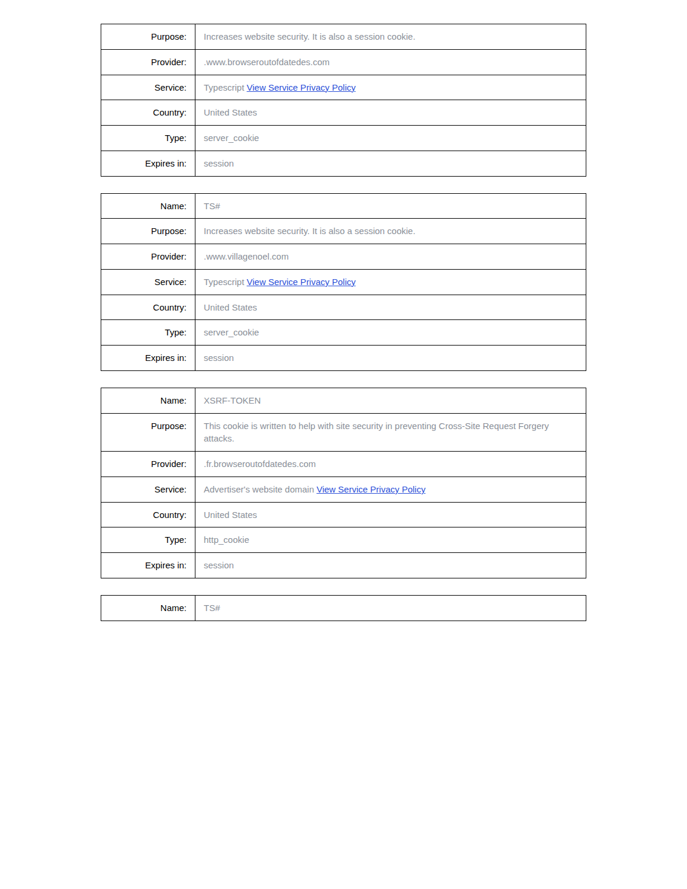| Purpose: | Increases website security. It is also a session cookie. |
| Provider: | .www.browseroutofdatedes.com |
| Service: | Typescript View Service Privacy Policy |
| Country: | United States |
| Type: | server_cookie |
| Expires in: | session |
| Name: | TS# |
| Purpose: | Increases website security. It is also a session cookie. |
| Provider: | .www.villagenoel.com |
| Service: | Typescript View Service Privacy Policy |
| Country: | United States |
| Type: | server_cookie |
| Expires in: | session |
| Name: | XSRF-TOKEN |
| Purpose: | This cookie is written to help with site security in preventing Cross-Site Request Forgery attacks. |
| Provider: | .fr.browseroutofdatedes.com |
| Service: | Advertiser's website domain View Service Privacy Policy |
| Country: | United States |
| Type: | http_cookie |
| Expires in: | session |
| Name: | TS# |